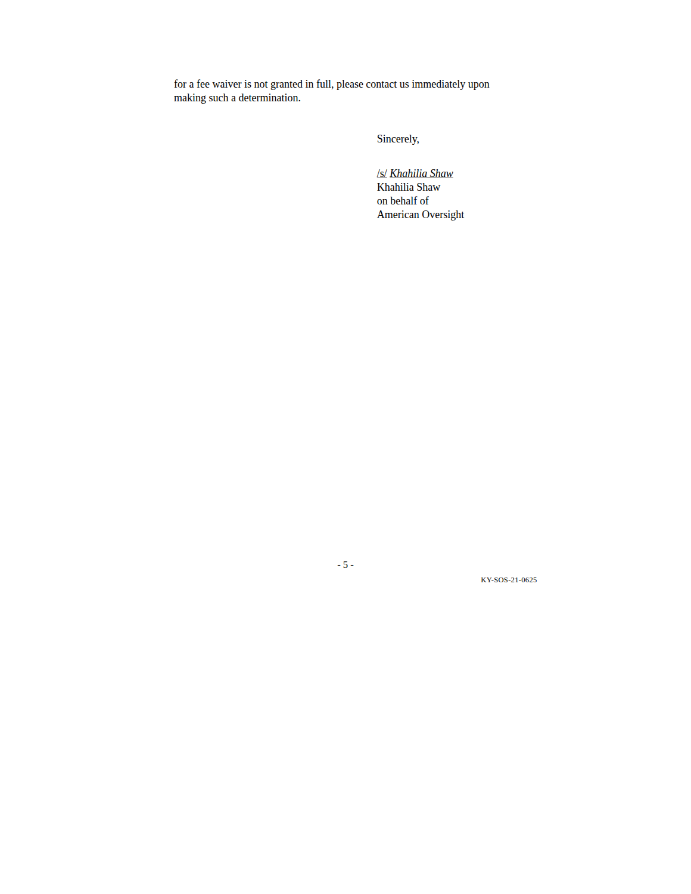for a fee waiver is not granted in full, please contact us immediately upon making such a determination.
Sincerely,
/s/ Khahilia Shaw
Khahilia Shaw
on behalf of
American Oversight
- 5 -
KY-SOS-21-0625